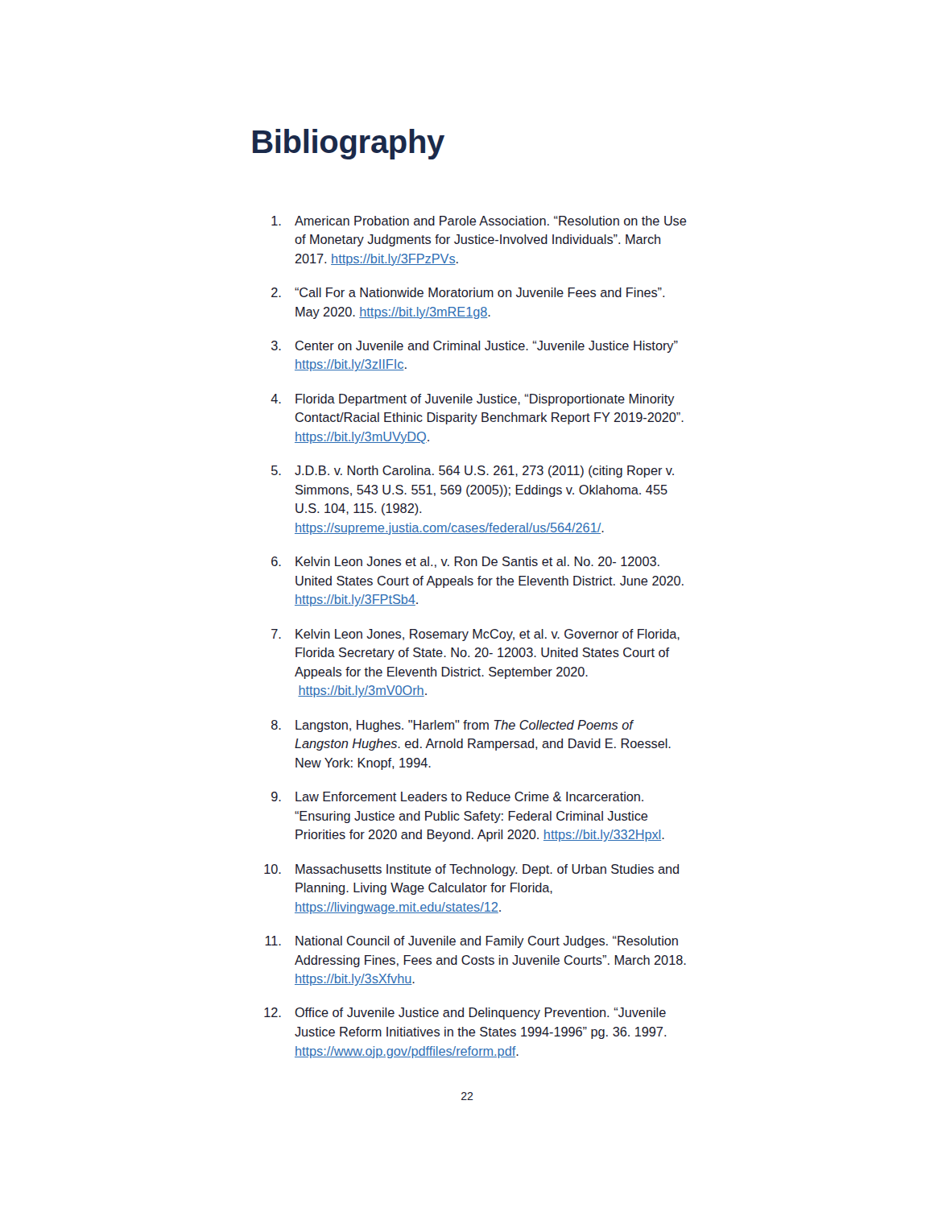Bibliography
American Probation and Parole Association. “Resolution on the Use of Monetary Judgments for Justice-Involved Individuals”. March 2017. https://bit.ly/3FPzPVs.
“Call For a Nationwide Moratorium on Juvenile Fees and Fines”. May 2020. https://bit.ly/3mRE1g8.
Center on Juvenile and Criminal Justice. “Juvenile Justice History” https://bit.ly/3zIIFIc.
Florida Department of Juvenile Justice, “Disproportionate Minority Contact/Racial Ethinic Disparity Benchmark Report FY 2019-2020”. https://bit.ly/3mUVyDQ.
J.D.B. v. North Carolina. 564 U.S. 261, 273 (2011) (citing Roper v. Simmons, 543 U.S. 551, 569 (2005)); Eddings v. Oklahoma. 455 U.S. 104, 115. (1982). https://supreme.justia.com/cases/federal/us/564/261/.
Kelvin Leon Jones et al., v. Ron De Santis et al. No. 20- 12003. United States Court of Appeals for the Eleventh District. June 2020. https://bit.ly/3FPtSb4.
Kelvin Leon Jones, Rosemary McCoy, et al. v. Governor of Florida, Florida Secretary of State. No. 20- 12003. United States Court of Appeals for the Eleventh District. September 2020. https://bit.ly/3mV0Orh.
Langston, Hughes. "Harlem" from The Collected Poems of Langston Hughes. ed. Arnold Rampersad, and David E. Roessel. New York: Knopf, 1994.
Law Enforcement Leaders to Reduce Crime & Incarceration. “Ensuring Justice and Public Safety: Federal Criminal Justice Priorities for 2020 and Beyond. April 2020. https://bit.ly/332Hpxl.
Massachusetts Institute of Technology. Dept. of Urban Studies and Planning. Living Wage Calculator for Florida, https://livingwage.mit.edu/states/12.
National Council of Juvenile and Family Court Judges. “Resolution Addressing Fines, Fees and Costs in Juvenile Courts”. March 2018. https://bit.ly/3sXfvhu.
Office of Juvenile Justice and Delinquency Prevention. “Juvenile Justice Reform Initiatives in the States 1994-1996” pg. 36. 1997. https://www.ojp.gov/pdffiles/reform.pdf.
22